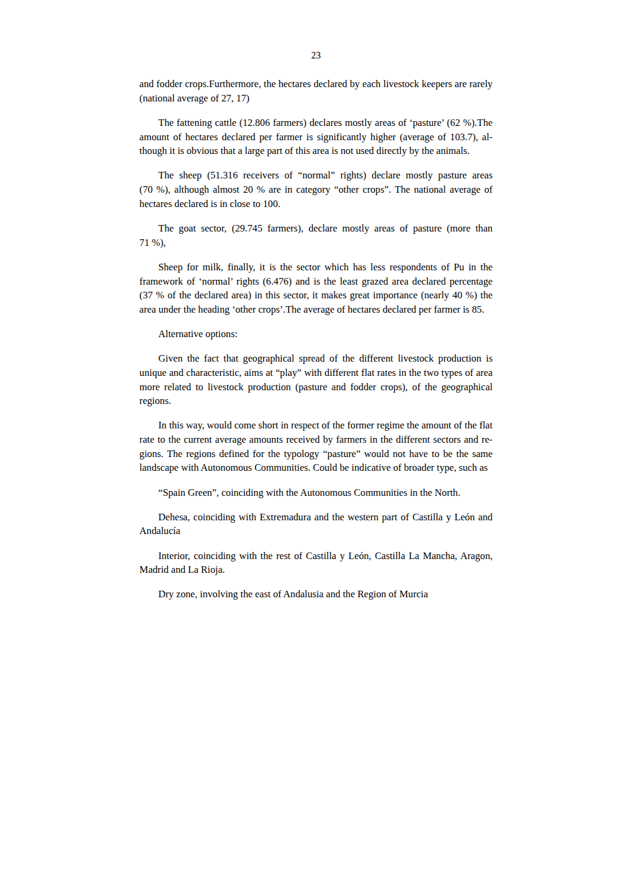23
and fodder crops.Furthermore, the hectares declared by each livestock keepers are rarely (national average of 27, 17)
The fattening cattle (12.806 farmers) declares mostly areas of ‘pasture’ (62 %).The amount of hectares declared per farmer is significantly higher (average of 103.7), although it is obvious that a large part of this area is not used directly by the animals.
The sheep (51.316 receivers of “normal” rights) declare mostly pasture areas (70 %), although almost 20 % are in category “other crops”. The national average of hectares declared is in close to 100.
The goat sector, (29.745 farmers), declare mostly areas of pasture (more than 71 %),
Sheep for milk, finally, it is the sector which has less respondents of Pu in the framework of ‘normal’ rights (6.476) and is the least grazed area declared percentage (37 % of the declared area) in this sector, it makes great importance (nearly 40 %) the area under the heading ‘other crops’.The average of hectares declared per farmer is 85.
Alternative options:
Given the fact that geographical spread of the different livestock production is unique and characteristic, aims at “play” with different flat rates in the two types of area more related to livestock production (pasture and fodder crops), of the geographical regions.
In this way, would come short in respect of the former regime the amount of the flat rate to the current average amounts received by farmers in the different sectors and regions. The regions defined for the typology “pasture” would not have to be the same landscape with Autonomous Communities. Could be indicative of broader type, such as
“Spain Green”, coinciding with the Autonomous Communities in the North.
Dehesa, coinciding with Extremadura and the western part of Castilla y León and Andalucía
Interior, coinciding with the rest of Castilla y León, Castilla La Mancha, Aragon, Madrid and La Rioja.
Dry zone, involving the east of Andalusia and the Region of Murcia